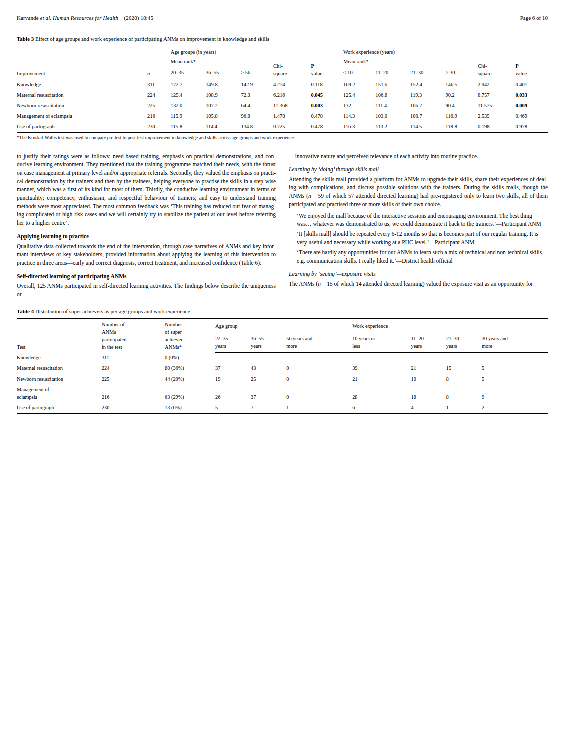Karvande et al. Human Resources for Health (2020) 18:45
Page 6 of 10
Table 3 Effect of age groups and work experience of participating ANMs on improvement in knowledge and skills
| Improvement | n | Age groups (in years) | Work experience (years) |
| --- | --- | --- | --- |
| Mean rank* | Chi- square | P value | Mean rank* | Chi- square | P value |
| 20–35 | 36–55 | ≥ 56 | ≤ 10 | 11–20 | 21–30 | > 30 |
| Knowledge | 311 | 172.7 | 149.8 | 142.9 | 4.274 | 0.118 | 169.2 | 151.6 | 152.4 | 146.5 | 2.942 | 0.401 |
| Maternal resuscitation | 224 | 125.4 | 108.9 | 72.3 | 6.216 | 0.045 | 125.4 | 106.8 | 119.3 | 90.2 | 8.757 | 0.033 |
| Newborn resuscitation | 225 | 132.0 | 107.2 | 64.4 | 11.368 | 0.003 | 132 | 111.4 | 106.7 | 90.4 | 11.575 | 0.009 |
| Management of eclampsia | 216 | 115.9 | 105.8 | 96.8 | 1.478 | 0.478 | 114.3 | 103.0 | 100.7 | 116.9 | 2.535 | 0.469 |
| Use of partograph | 230 | 115.8 | 114.4 | 134.8 | 0.725 | 0.478 | 116.3 | 113.2 | 114.5 | 118.8 | 0.198 | 0.978 |
*The Kruskal-Wallis test was used to compare pre-test to post-test improvement in knowledge and skills across age groups and work experience
to justify their ratings were as follows: need-based training, emphasis on practical demonstrations, and conducive learning environment. They mentioned that the training programme matched their needs, with the thrust on case management at primary level and/or appropriate referrals. Secondly, they valued the emphasis on practical demonstration by the trainers and then by the trainees, helping everyone to practise the skills in a step-wise manner, which was a first of its kind for most of them. Thirdly, the conducive learning environment in terms of punctuality; competency, enthusiasm, and respectful behaviour of trainers; and easy to understand training methods were most appreciated. The most common feedback was ‘This training has reduced our fear of managing complicated or high-risk cases and we will certainly try to stabilize the patient at our level before referring her to a higher centre’.
Applying learning to practice
Qualitative data collected towards the end of the intervention, through case narratives of ANMs and key informant interviews of key stakeholders, provided information about applying the learning of this intervention to practice in three areas—early and correct diagnosis, correct treatment, and increased confidence (Table 6).
Self-directed learning of participating ANMs
Overall, 125 ANMs participated in self-directed learning activities. The findings below describe the uniqueness or
innovative nature and perceived relevance of each activity into routine practice.
Learning by ‘doing’ through skills mall
Attending the skills mall provided a platform for ANMs to upgrade their skills, share their experiences of dealing with complications, and discuss possible solutions with the trainers. During the skills malls, though the ANMs (n = 59 of which 57 attended directed learning) had pre-registered only to learn two skills, all of them participated and practised three or more skills of their own choice.
‘We enjoyed the mall because of the interactive sessions and encouraging environment. The best thing was… whatever was demonstrated to us, we could demonstrate it back to the trainers.’—Participant ANM
‘It [skills mall] should be repeated every 6-12 months so that is becomes part of our regular training. It is very useful and necessary while working at a PHC level.’—Participant ANM
‘There are hardly any opportunities for our ANMs to learn such a mix of technical and non-technical skills e.g. communication skills. I really liked it.’—District health official
Learning by ‘seeing’—exposure visits
The ANMs (n = 15 of which 14 attended directed learning) valued the exposure visit as an opportunity for
Table 4 Distribution of super achievers as per age groups and work experience
| Test | Number of ANMs participated in the test | Number of super achiever ANMs* | Age group | Work experience |
| --- | --- | --- | --- | --- |
| 22–35 years | 36–55 years | 56 years and more | 10 years or less | 11–20 years | 21–30 years | 30 years and more |
| Knowledge | 311 | 0 (0%) | – | – | – | – | – | – | – |
| Maternal resuscitation | 224 | 80 (36%) | 37 | 43 | 0 | 39 | 21 | 15 | 5 |
| Newborn resuscitation | 225 | 44 (20%) | 19 | 25 | 0 | 21 | 10 | 8 | 5 |
| Management of eclampsia | 216 | 63 (29%) | 26 | 37 | 0 | 28 | 18 | 8 | 9 |
| Use of partograph | 230 | 13 (6%) | 5 | 7 | 1 | 6 | 4 | 1 | 2 |